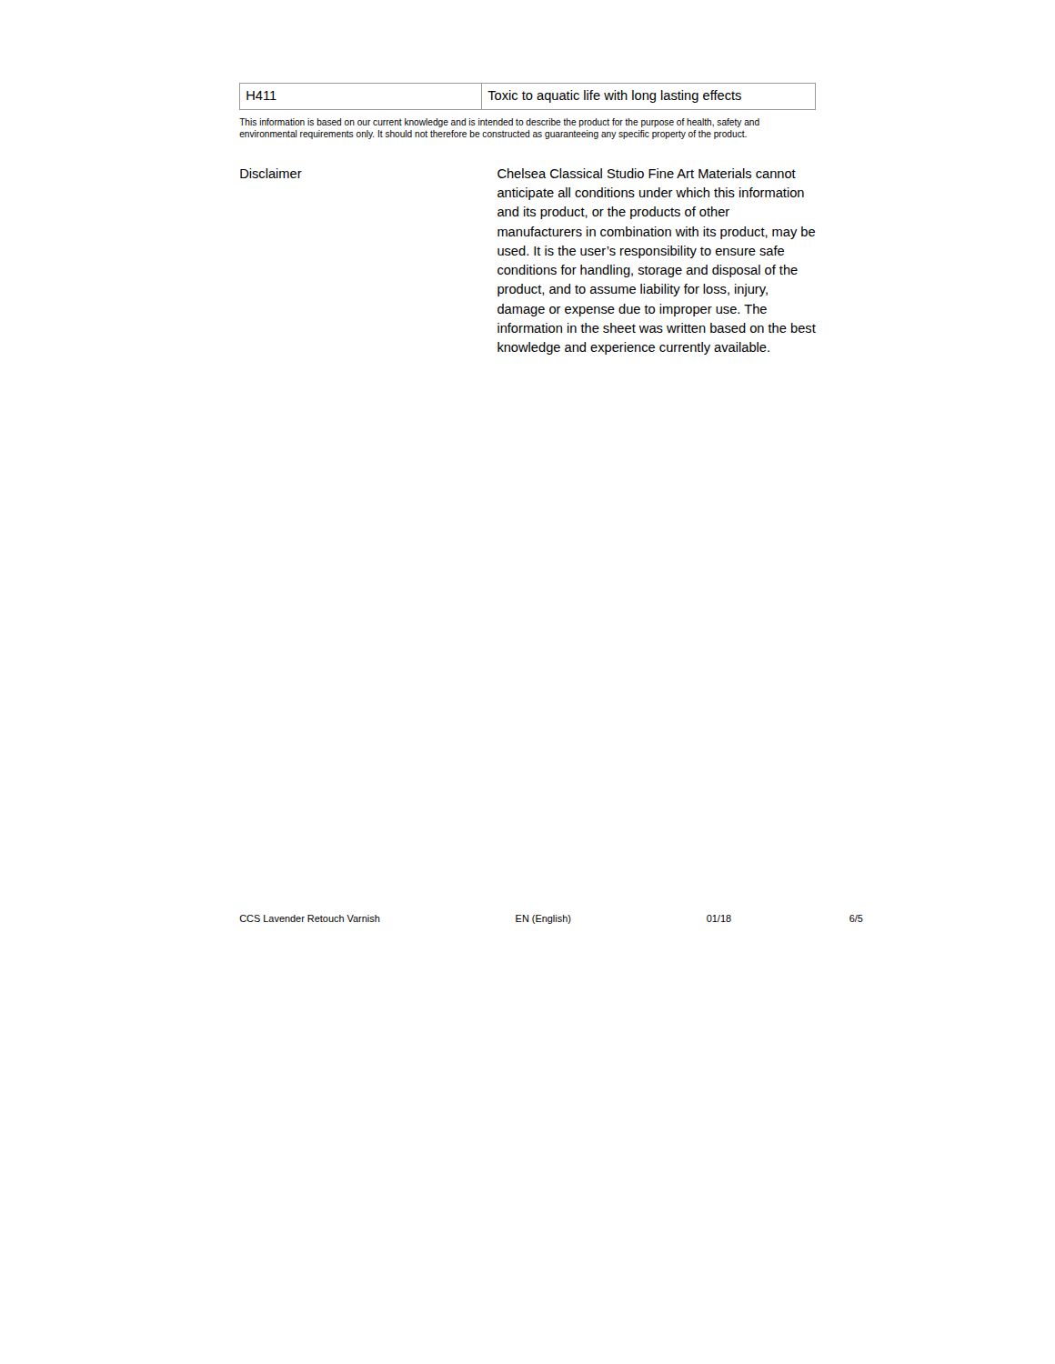| H411 | Toxic to aquatic life with long lasting effects |
This information is based on our current knowledge and is intended to describe the product for the purpose of health, safety and environmental requirements only. It should not therefore be constructed as guaranteeing any specific property of the product.
Disclaimer
Chelsea Classical Studio Fine Art Materials cannot anticipate all conditions under which this information and its product, or the products of other manufacturers in combination with its product, may be used. It is the user’s responsibility to ensure safe conditions for handling, storage and disposal of the product, and to assume liability for loss, injury, damage or expense due to improper use. The information in the sheet was written based on the best knowledge and experience currently available.
CCS Lavender Retouch Varnish
EN (English)
01/18
6/5